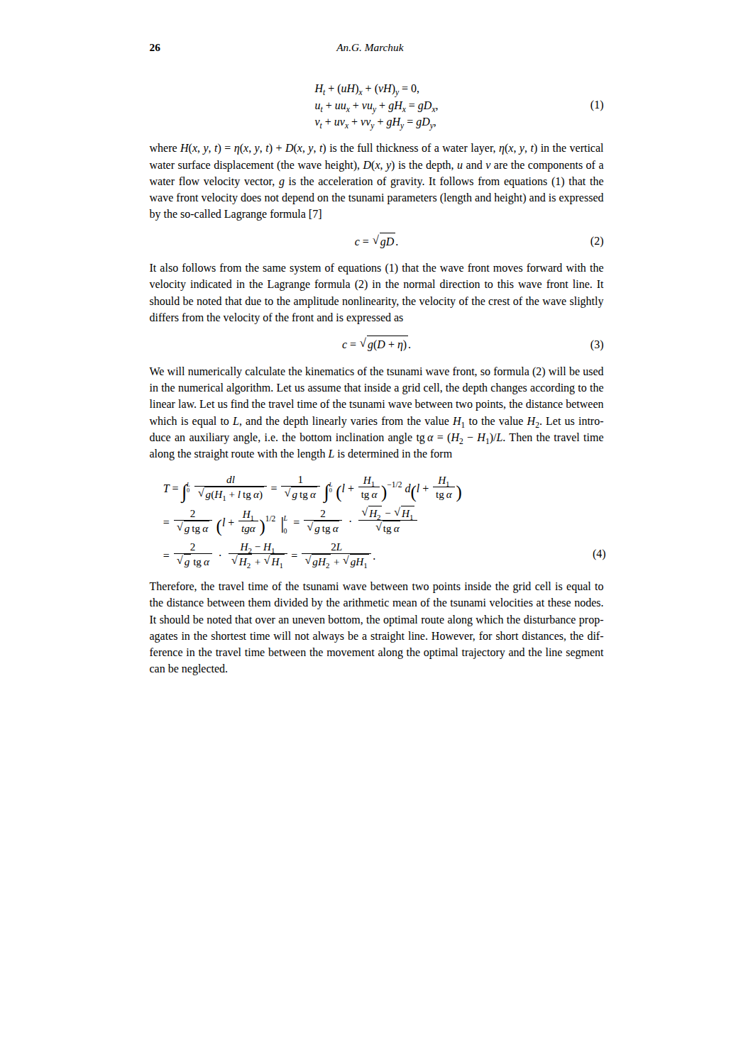26 An.G. Marchuk
Ht + (uH)x + (vH)y = 0,
ut + uux + vuy + gHx = gDx,
vt + uvx + vvy + gHy = gDy,
(1)
where H(x, y, t) = η(x, y, t) + D(x, y, t) is the full thickness of a water layer, η(x, y, t) in the vertical water surface displacement (the wave height), D(x, y) is the depth, u and v are the components of a water flow velocity vector, g is the acceleration of gravity. It follows from equations (1) that the wave front velocity does not depend on the tsunami parameters (length and height) and is expressed by the so-called Lagrange formula [7]
c = gD.
(2)
It also follows from the same system of equations (1) that the wave front moves forward with the velocity indicated in the Lagrange formula (2) in the normal direction to this wave front line. It should be noted that due to the amplitude nonlinearity, the velocity of the crest of the wave slightly differs from the velocity of the front and is expressed as
c = g(D + η).
(3)
We will numerically calculate the kinematics of the tsunami wave front, so formula (2) will be used in the numerical algorithm. Let us assume that inside a grid cell, the depth changes according to the linear law. Let us find the travel time of the tsunami wave between two points, the distance between which is equal to L, and the depth linearly varies from the value H1 to the value H2. Let us introduce an auxiliary angle, i.e. the bottom inclination angle tg α = (H2 − H1)/L. Then the travel time along the straight route with the length L is determined in the form
T = ∫L 0 dl g(H1 + l tg α) = 1 g tg α ∫L 0 (l + H1 tg α)−1/2 d(l + H1 tg α)
= 2 g tg α (l + H1 tgα)1/2 |L 0 = 2 g tg α · H2 − H1 tg α
= 2 g tg α · H2 − H1 H2 + H1 = 2L gH2 + gH1. (4)
Therefore, the travel time of the tsunami wave between two points inside the grid cell is equal to the distance between them divided by the arithmetic mean of the tsunami velocities at these nodes. It should be noted that over an uneven bottom, the optimal route along which the disturbance propagates in the shortest time will not always be a straight line. However, for short distances, the difference in the travel time between the movement along the optimal trajectory and the line segment can be neglected.